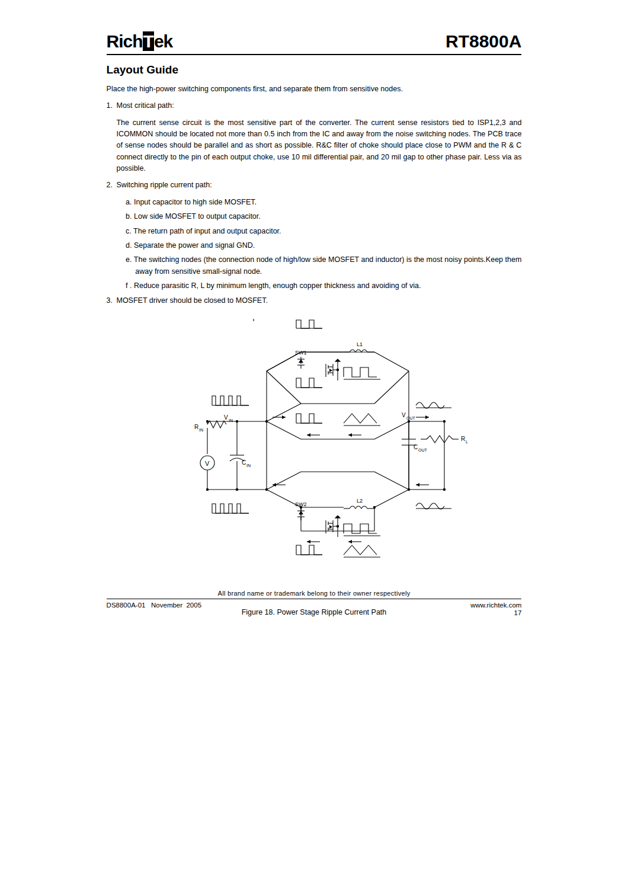RichTek
RT8800A
Layout Guide
Place the high-power switching components first, and separate them from sensitive nodes.
1. Most critical path:
The current sense circuit is the most sensitive part of the converter. The current sense resistors tied to ISP1,2,3 and ICOMMON should be located not more than 0.5 inch from the IC and away from the noise switching nodes. The PCB trace of sense nodes should be parallel and as short as possible. R&C filter of choke should place close to PWM and the R & C connect directly to the pin of each output choke, use 10 mil differential pair, and 20 mil gap to other phase pair. Less via as possible.
2. Switching ripple current path:
a. Input capacitor to high side MOSFET.
b. Low side MOSFET to output capacitor.
c. The return path of input and output capacitor.
d. Separate the power and signal GND.
e. The switching nodes (the connection node of high/low side MOSFET and inductor) is the most noisy points.Keep them away from sensitive small-signal node.
f . Reduce parasitic R, L by minimum length, enough copper thickness and avoiding of via.
3. MOSFET driver should be closed to MOSFET.
SW1 L1 V IN R IN V C IN V OUT C OUT R L SW2 L2
Figure 18. Power Stage Ripple Current Path
All brand name or trademark belong to their owner respectively
DS8800A-01 November 2005
www.richtek.com
17